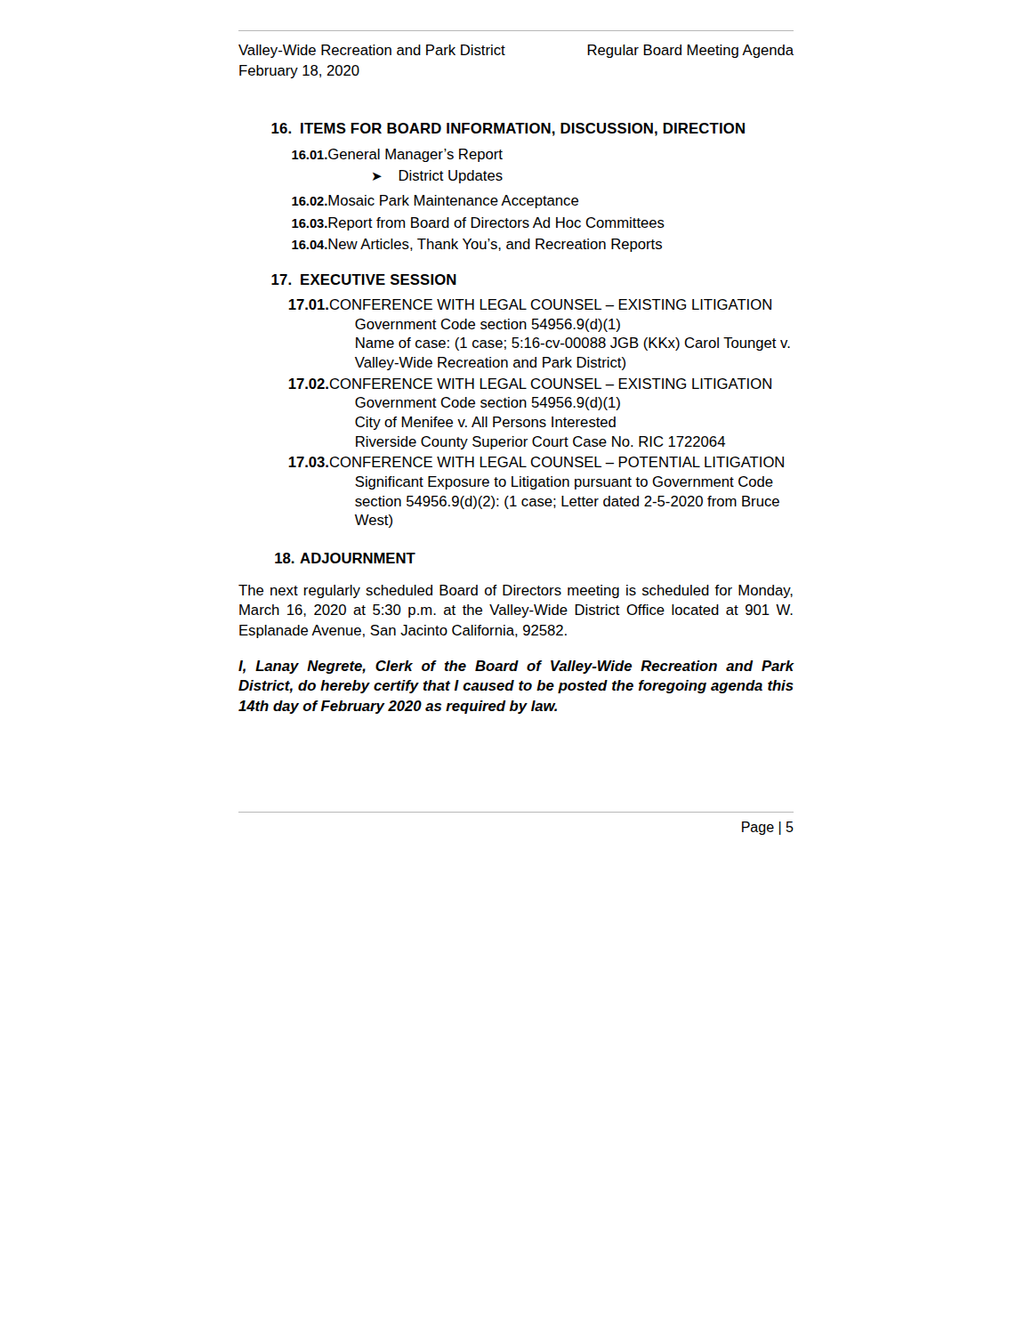Valley-Wide Recreation and Park District
February 18, 2020
Regular Board Meeting Agenda
16. ITEMS FOR BOARD INFORMATION, DISCUSSION, DIRECTION
16.01. General Manager’s Report
➤ District Updates
16.02. Mosaic Park Maintenance Acceptance
16.03. Report from Board of Directors Ad Hoc Committees
16.04. New Articles, Thank You’s, and Recreation Reports
17. EXECUTIVE SESSION
17.01. CONFERENCE WITH LEGAL COUNSEL – EXISTING LITIGATION Government Code section 54956.9(d)(1) Name of case: (1 case; 5:16-cv-00088 JGB (KKx) Carol Tounget v. Valley-Wide Recreation and Park District)
17.02. CONFERENCE WITH LEGAL COUNSEL – EXISTING LITIGATION Government Code section 54956.9(d)(1) City of Menifee v. All Persons Interested Riverside County Superior Court Case No. RIC 1722064
17.03. CONFERENCE WITH LEGAL COUNSEL – POTENTIAL LITIGATION Significant Exposure to Litigation pursuant to Government Code section 54956.9(d)(2): (1 case; Letter dated 2-5-2020 from Bruce West)
18. ADJOURNMENT
The next regularly scheduled Board of Directors meeting is scheduled for Monday, March 16, 2020 at 5:30 p.m. at the Valley-Wide District Office located at 901 W. Esplanade Avenue, San Jacinto California, 92582.
I, Lanay Negrete, Clerk of the Board of Valley-Wide Recreation and Park District, do hereby certify that I caused to be posted the foregoing agenda this 14th day of February 2020 as required by law.
Page | 5